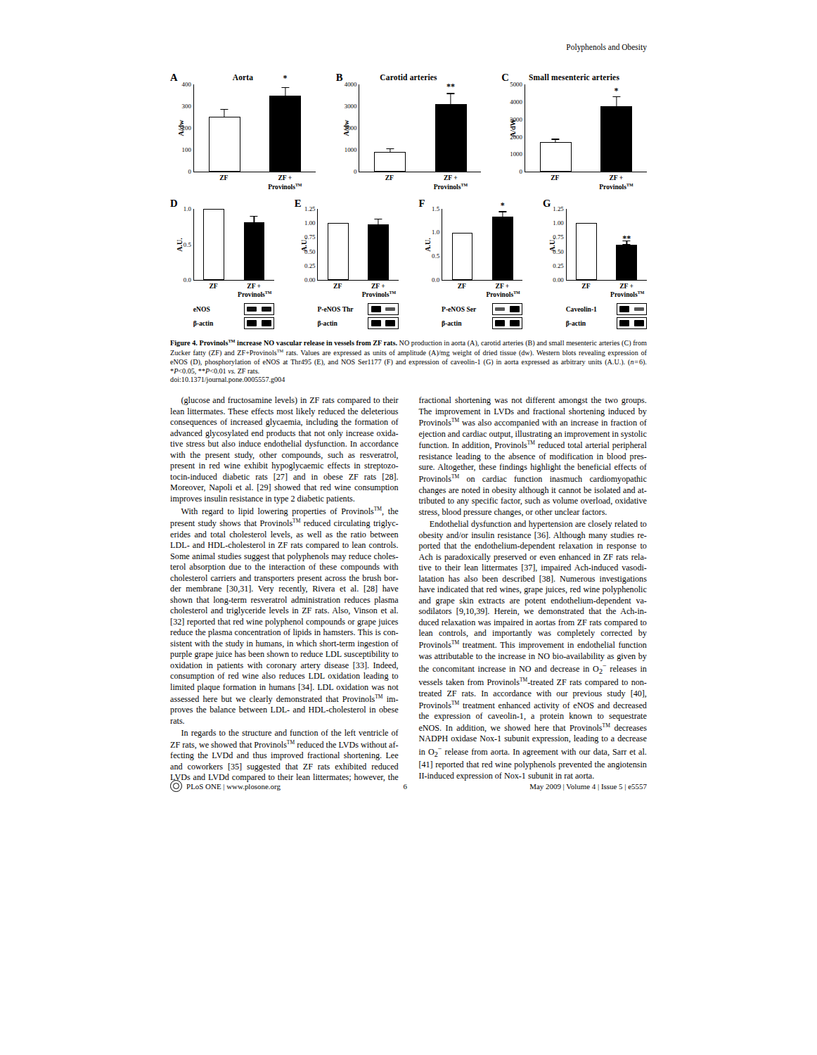Polyphenols and Obesity
A
Aorta
A/dw
400 300 200 100 0
*
ZF ZF + ProvinolsTM
B
Carotid arteries
A/dw
4000 3000 2000 1000 0
**
ZF ZF + ProvinolsTM
C
Small mesenteric arteries
A/dW
5000 4000 3000 2000 1000 0
*
ZF ZF + ProvinolsTM
D
A.U.
1.0 0.5 0.0
ZF ZF + ProvinolsTM
eNOS
β-actin
E
A.U.
1.25 1.00 0.75 0.50 0.25 0.00
ZF ZF + ProvinolsTM
P-eNOS Thr
β-actin
F
A.U.
1.5 1.0 0.5 0.0
*
ZF ZF + ProvinolsTM
P-eNOS Ser
β-actin
G
A.U.
1.25 1.00 0.75 0.50 0.25 0.00
**
ZF ZF + ProvinolsTM
Caveolin-1
β-actin
Figure 4. ProvinolsTM increase NO vascular release in vessels from ZF rats. NO production in aorta (A), carotid arteries (B) and small mesenteric arteries (C) from Zucker fatty (ZF) and ZF+ProvinolsTM rats. Values are expressed as units of amplitude (A)/mg weight of dried tissue (dw). Western blots revealing expression of eNOS (D), phosphorylation of eNOS at Thr495 (E), and NOS Ser1177 (F) and expression of caveolin-1 (G) in aorta expressed as arbitrary units (A.U.). (n = 6). *P<0.05, **P<0.01 vs. ZF rats.
doi:10.1371/journal.pone.0005557.g004
(glucose and fructosamine levels) in ZF rats compared to their lean littermates. These effects most likely reduced the deleterious consequences of increased glycaemia, including the formation of advanced glycosylated end products that not only increase oxidative stress but also induce endothelial dysfunction. In accordance with the present study, other compounds, such as resveratrol, present in red wine exhibit hypoglycaemic effects in streptozotocin-induced diabetic rats [27] and in obese ZF rats [28]. Moreover, Napoli et al. [29] showed that red wine consumption improves insulin resistance in type 2 diabetic patients.
With regard to lipid lowering properties of ProvinolsTM, the present study shows that ProvinolsTM reduced circulating triglycerides and total cholesterol levels, as well as the ratio between LDL- and HDL-cholesterol in ZF rats compared to lean controls. Some animal studies suggest that polyphenols may reduce cholesterol absorption due to the interaction of these compounds with cholesterol carriers and transporters present across the brush border membrane [30,31]. Very recently, Rivera et al. [28] have shown that long-term resveratrol administration reduces plasma cholesterol and triglyceride levels in ZF rats. Also, Vinson et al. [32] reported that red wine polyphenol compounds or grape juices reduce the plasma concentration of lipids in hamsters. This is consistent with the study in humans, in which short-term ingestion of purple grape juice has been shown to reduce LDL susceptibility to oxidation in patients with coronary artery disease [33]. Indeed, consumption of red wine also reduces LDL oxidation leading to limited plaque formation in humans [34]. LDL oxidation was not assessed here but we clearly demonstrated that ProvinolsTM improves the balance between LDL- and HDL-cholesterol in obese rats.
In regards to the structure and function of the left ventricle of ZF rats, we showed that ProvinolsTM reduced the LVDs without affecting the LVDd and thus improved fractional shortening. Lee and coworkers [35] suggested that ZF rats exhibited reduced LVDs and LVDd compared to their lean littermates; however, the fractional shortening was not different amongst the two groups. The improvement in LVDs and fractional shortening induced by ProvinolsTM was also accompanied with an increase in fraction of ejection and cardiac output, illustrating an improvement in systolic function. In addition, ProvinolsTM reduced total arterial peripheral resistance leading to the absence of modification in blood pressure. Altogether, these findings highlight the beneficial effects of ProvinolsTM on cardiac function inasmuch cardiomyopathic changes are noted in obesity although it cannot be isolated and attributed to any specific factor, such as volume overload, oxidative stress, blood pressure changes, or other unclear factors.
Endothelial dysfunction and hypertension are closely related to obesity and/or insulin resistance [36]. Although many studies reported that the endothelium-dependent relaxation in response to Ach is paradoxically preserved or even enhanced in ZF rats relative to their lean littermates [37], impaired Ach-induced vasodilatation has also been described [38]. Numerous investigations have indicated that red wines, grape juices, red wine polyphenolic and grape skin extracts are potent endothelium-dependent vasodilators [9,10,39]. Herein, we demonstrated that the Ach-induced relaxation was impaired in aortas from ZF rats compared to lean controls, and importantly was completely corrected by ProvinolsTM treatment. This improvement in endothelial function was attributable to the increase in NO bio-availability as given by the concomitant increase in NO and decrease in O2− releases in vessels taken from ProvinolsTM-treated ZF rats compared to non-treated ZF rats. In accordance with our previous study [40], ProvinolsTM treatment enhanced activity of eNOS and decreased the expression of caveolin-1, a protein known to sequestrate eNOS. In addition, we showed here that ProvinolsTM decreases NADPH oxidase Nox-1 subunit expression, leading to a decrease in O2− release from aorta. In agreement with our data, Sarr et al. [41] reported that red wine polyphenols prevented the angiotensin II-induced expression of Nox-1 subunit in rat aorta.
PLoS ONE | www.plosone.org
6
May 2009 | Volume 4 | Issue 5 | e5557